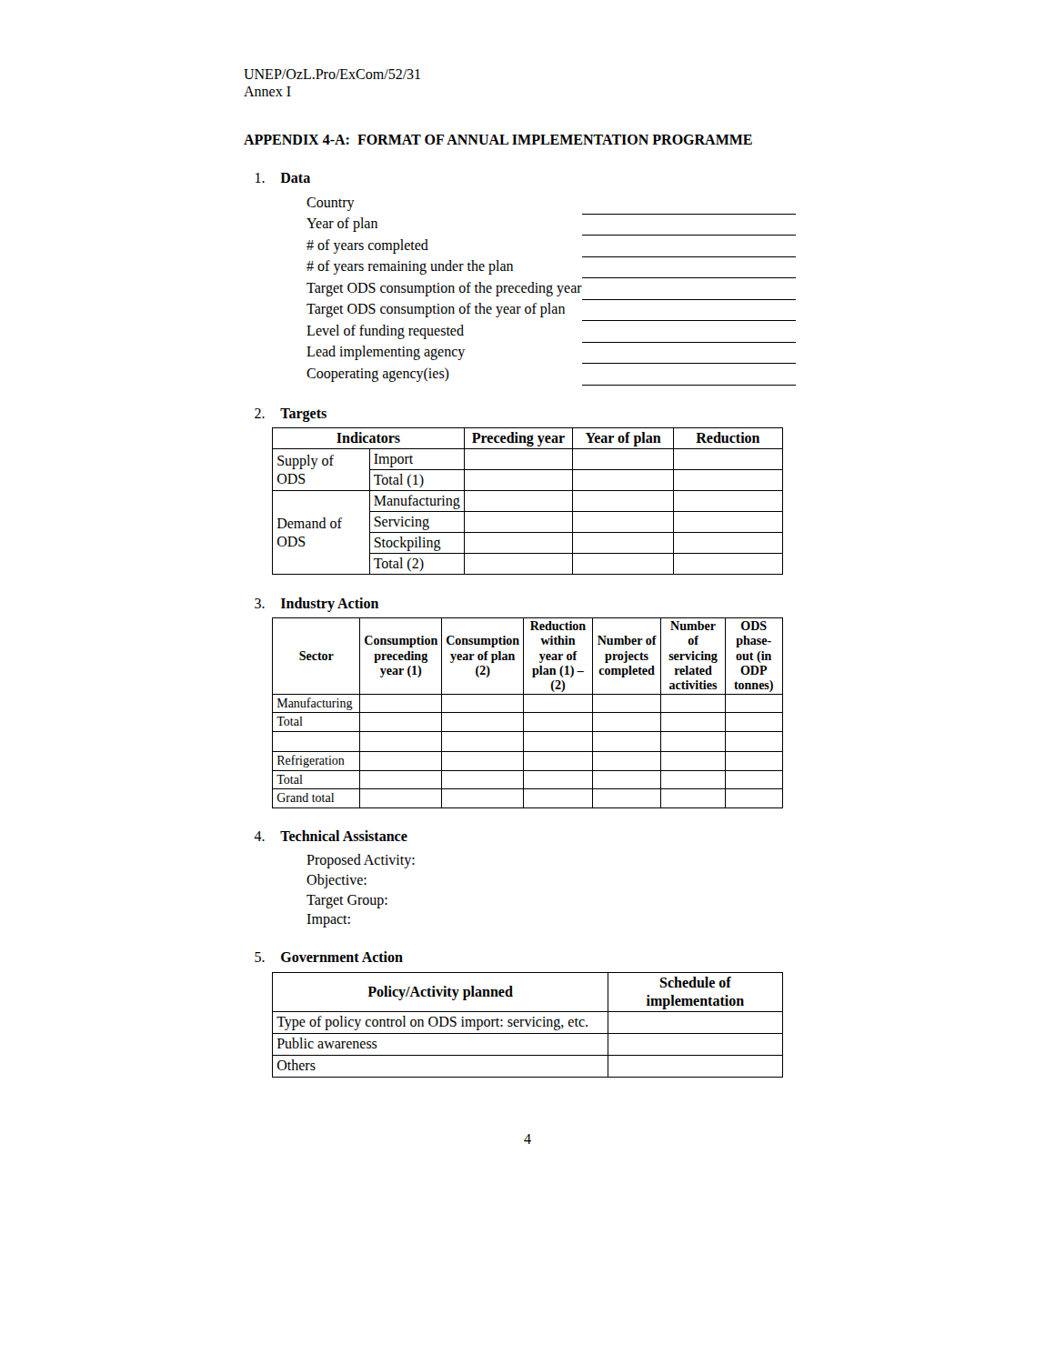UNEP/OzL.Pro/ExCom/52/31
Annex I
APPENDIX 4-A: FORMAT OF ANNUAL IMPLEMENTATION PROGRAMME
1.
Data
| Country | |
| Year of plan | |
| # of years completed | |
| # of years remaining under the plan | |
| Target ODS consumption of the preceding year | |
| Target ODS consumption of the year of plan | |
| Level of funding requested | |
| Lead implementing agency | |
| Cooperating agency(ies) | |
2.
Targets
| Indicators | Preceding year | Year of plan | Reduction |
| --- | --- | --- | --- |
| Supply of ODS | Import | | | |
| Total (1) | | | |
| Demand of ODS | Manufacturing | | | |
| Servicing | | | |
| Stockpiling | | | |
| Total (2) | | | |
3.
Industry Action
| Sector | Consumption preceding year (1) | Consumption year of plan (2) | Reduction within year of plan (1) – (2) | Number of projects completed | Number of servicing related activities | ODS phase-out (in ODP tonnes) |
| --- | --- | --- | --- | --- | --- | --- |
| Manufacturing | | | | | | |
| Total | | | | | | |
| Refrigeration | | | | | | |
| Total | | | | | | |
| Grand total | | | | | | |
4.
Technical Assistance
Proposed Activity:
Objective:
Target Group:
Impact:
5.
Government Action
| Policy/Activity planned | Schedule of implementation |
| --- | --- |
| Type of policy control on ODS import: servicing, etc. | |
| Public awareness | |
| Others | |
4